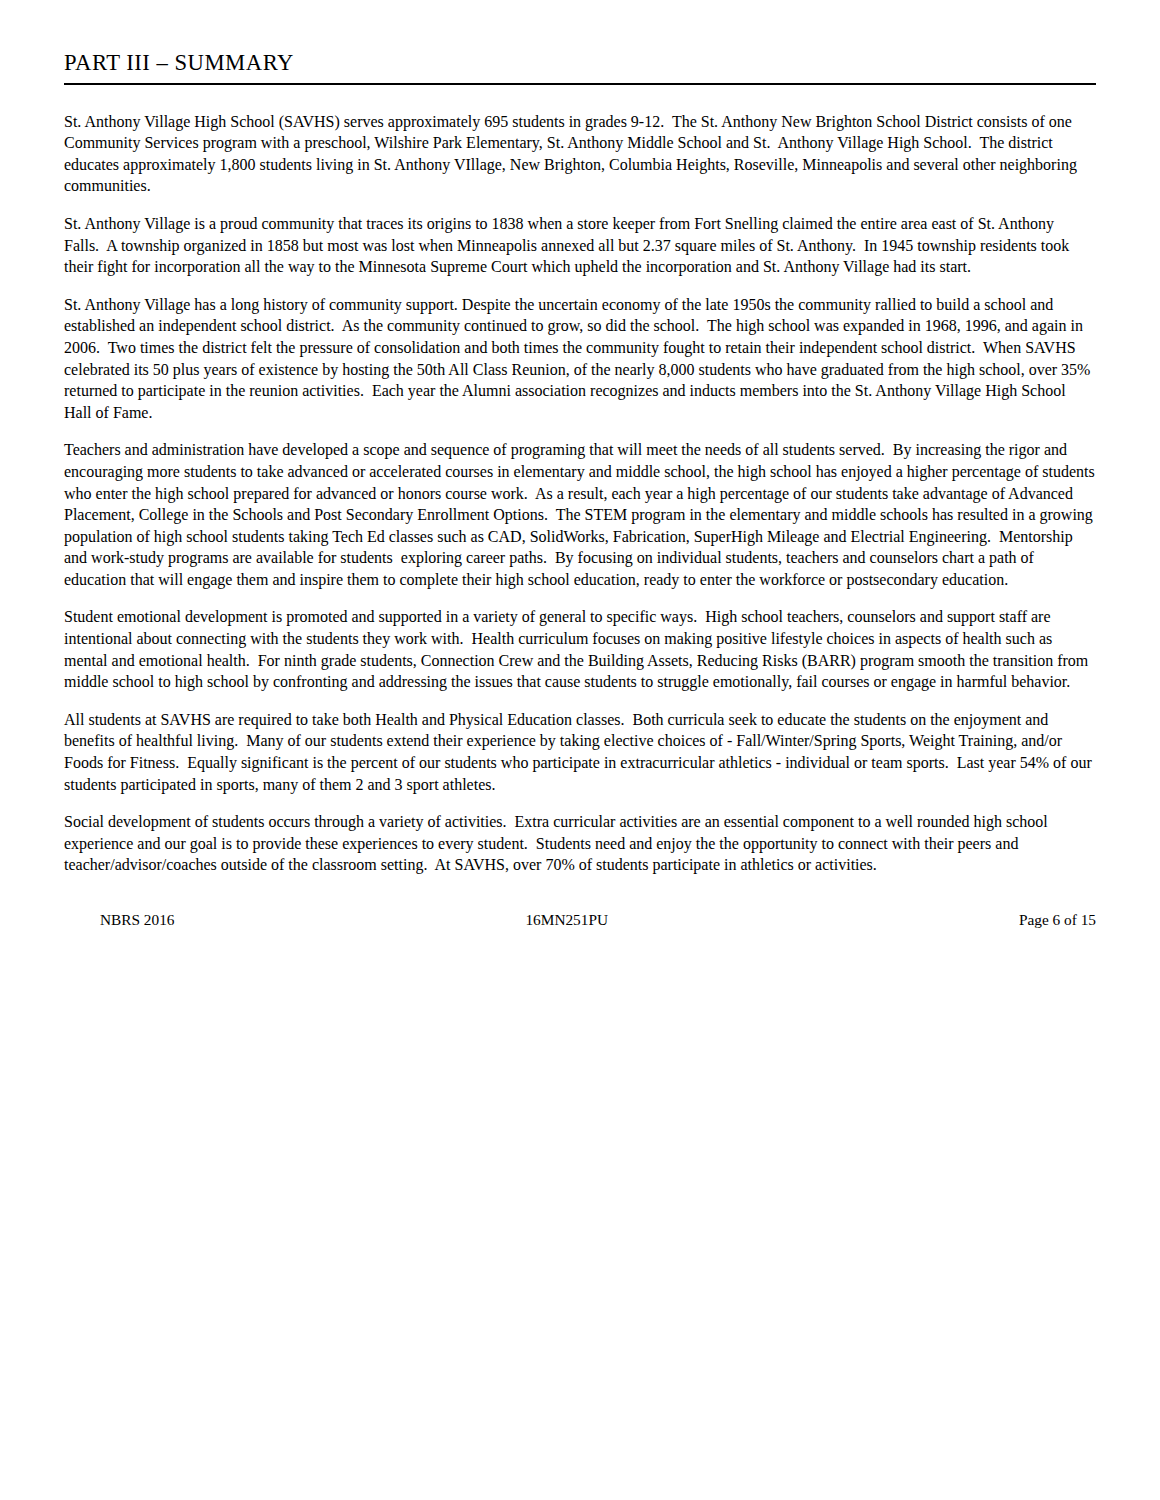PART III – SUMMARY
St. Anthony Village High School (SAVHS) serves approximately 695 students in grades 9-12. The St. Anthony New Brighton School District consists of one Community Services program with a preschool, Wilshire Park Elementary, St. Anthony Middle School and St. Anthony Village High School. The district educates approximately 1,800 students living in St. Anthony VIllage, New Brighton, Columbia Heights, Roseville, Minneapolis and several other neighboring communities.
St. Anthony Village is a proud community that traces its origins to 1838 when a store keeper from Fort Snelling claimed the entire area east of St. Anthony Falls. A township organized in 1858 but most was lost when Minneapolis annexed all but 2.37 square miles of St. Anthony. In 1945 township residents took their fight for incorporation all the way to the Minnesota Supreme Court which upheld the incorporation and St. Anthony Village had its start.
St. Anthony Village has a long history of community support. Despite the uncertain economy of the late 1950s the community rallied to build a school and established an independent school district. As the community continued to grow, so did the school. The high school was expanded in 1968, 1996, and again in 2006. Two times the district felt the pressure of consolidation and both times the community fought to retain their independent school district. When SAVHS celebrated its 50 plus years of existence by hosting the 50th All Class Reunion, of the nearly 8,000 students who have graduated from the high school, over 35% returned to participate in the reunion activities. Each year the Alumni association recognizes and inducts members into the St. Anthony Village High School Hall of Fame.
Teachers and administration have developed a scope and sequence of programing that will meet the needs of all students served. By increasing the rigor and encouraging more students to take advanced or accelerated courses in elementary and middle school, the high school has enjoyed a higher percentage of students who enter the high school prepared for advanced or honors course work. As a result, each year a high percentage of our students take advantage of Advanced Placement, College in the Schools and Post Secondary Enrollment Options. The STEM program in the elementary and middle schools has resulted in a growing population of high school students taking Tech Ed classes such as CAD, SolidWorks, Fabrication, SuperHigh Mileage and Electrial Engineering. Mentorship and work-study programs are available for students exploring career paths. By focusing on individual students, teachers and counselors chart a path of education that will engage them and inspire them to complete their high school education, ready to enter the workforce or postsecondary education.
Student emotional development is promoted and supported in a variety of general to specific ways. High school teachers, counselors and support staff are intentional about connecting with the students they work with. Health curriculum focuses on making positive lifestyle choices in aspects of health such as mental and emotional health. For ninth grade students, Connection Crew and the Building Assets, Reducing Risks (BARR) program smooth the transition from middle school to high school by confronting and addressing the issues that cause students to struggle emotionally, fail courses or engage in harmful behavior.
All students at SAVHS are required to take both Health and Physical Education classes. Both curricula seek to educate the students on the enjoyment and benefits of healthful living. Many of our students extend their experience by taking elective choices of - Fall/Winter/Spring Sports, Weight Training, and/or Foods for Fitness. Equally significant is the percent of our students who participate in extracurricular athletics - individual or team sports. Last year 54% of our students participated in sports, many of them 2 and 3 sport athletes.
Social development of students occurs through a variety of activities. Extra curricular activities are an essential component to a well rounded high school experience and our goal is to provide these experiences to every student. Students need and enjoy the the opportunity to connect with their peers and teacher/advisor/coaches outside of the classroom setting. At SAVHS, over 70% of students participate in athletics or activities.
NBRS 2016
16MN251PU
Page 6 of 15